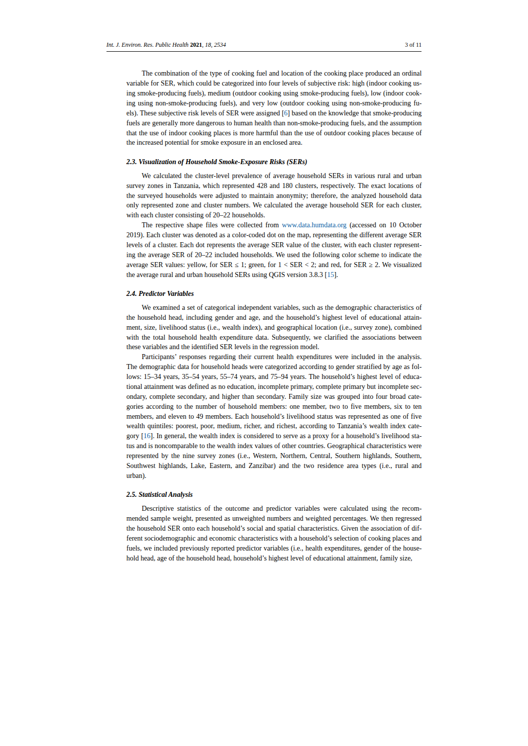Int. J. Environ. Res. Public Health 2021, 18, 2534
3 of 11
The combination of the type of cooking fuel and location of the cooking place produced an ordinal variable for SER, which could be categorized into four levels of subjective risk: high (indoor cooking using smoke-producing fuels), medium (outdoor cooking using smoke-producing fuels), low (indoor cooking using non-smoke-producing fuels), and very low (outdoor cooking using non-smoke-producing fuels). These subjective risk levels of SER were assigned [6] based on the knowledge that smoke-producing fuels are generally more dangerous to human health than non-smoke-producing fuels, and the assumption that the use of indoor cooking places is more harmful than the use of outdoor cooking places because of the increased potential for smoke exposure in an enclosed area.
2.3. Visualization of Household Smoke-Exposure Risks (SERs)
We calculated the cluster-level prevalence of average household SERs in various rural and urban survey zones in Tanzania, which represented 428 and 180 clusters, respectively. The exact locations of the surveyed households were adjusted to maintain anonymity; therefore, the analyzed household data only represented zone and cluster numbers. We calculated the average household SER for each cluster, with each cluster consisting of 20–22 households.
The respective shape files were collected from www.data.humdata.org (accessed on 10 October 2019). Each cluster was denoted as a color-coded dot on the map, representing the different average SER levels of a cluster. Each dot represents the average SER value of the cluster, with each cluster representing the average SER of 20–22 included households. We used the following color scheme to indicate the average SER values: yellow, for SER ≤ 1; green, for 1 < SER < 2; and red, for SER ≥ 2. We visualized the average rural and urban household SERs using QGIS version 3.8.3 [15].
2.4. Predictor Variables
We examined a set of categorical independent variables, such as the demographic characteristics of the household head, including gender and age, and the household’s highest level of educational attainment, size, livelihood status (i.e., wealth index), and geographical location (i.e., survey zone), combined with the total household health expenditure data. Subsequently, we clarified the associations between these variables and the identified SER levels in the regression model.
Participants’ responses regarding their current health expenditures were included in the analysis. The demographic data for household heads were categorized according to gender stratified by age as follows: 15–34 years, 35–54 years, 55–74 years, and 75–94 years. The household’s highest level of educational attainment was defined as no education, incomplete primary, complete primary but incomplete secondary, complete secondary, and higher than secondary. Family size was grouped into four broad categories according to the number of household members: one member, two to five members, six to ten members, and eleven to 49 members. Each household’s livelihood status was represented as one of five wealth quintiles: poorest, poor, medium, richer, and richest, according to Tanzania’s wealth index category [16]. In general, the wealth index is considered to serve as a proxy for a household’s livelihood status and is noncomparable to the wealth index values of other countries. Geographical characteristics were represented by the nine survey zones (i.e., Western, Northern, Central, Southern highlands, Southern, Southwest highlands, Lake, Eastern, and Zanzibar) and the two residence area types (i.e., rural and urban).
2.5. Statistical Analysis
Descriptive statistics of the outcome and predictor variables were calculated using the recommended sample weight, presented as unweighted numbers and weighted percentages. We then regressed the household SER onto each household’s social and spatial characteristics. Given the association of different sociodemographic and economic characteristics with a household’s selection of cooking places and fuels, we included previously reported predictor variables (i.e., health expenditures, gender of the household head, age of the household head, household’s highest level of educational attainment, family size,